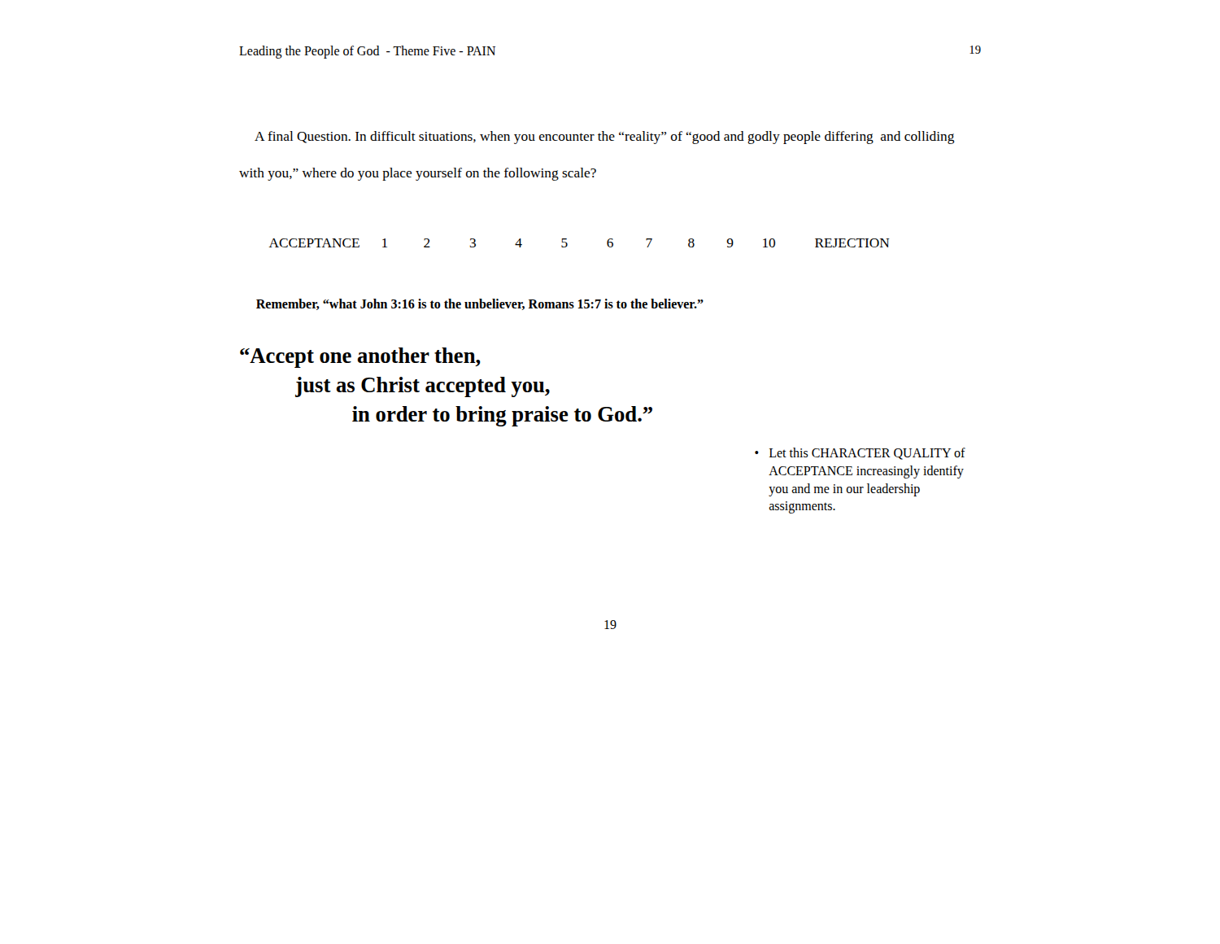Leading the People of God - Theme Five - PAIN
19
A final Question. In difficult situations, when you encounter the “reality” of “good and godly people differing and colliding with you,” where do you place yourself on the following scale?
ACCEPTANCE 1 2 3 4 5 6 7 8 9 10 REJECTION
Remember, “what John 3:16 is to the unbeliever, Romans 15:7 is to the believer.”
“Accept one another then,just as Christ accepted you, in order to bring praise to God.”
Let this CHARACTER QUALITY of ACCEPTANCE increasingly identify you and me in our leadership assignments.
19